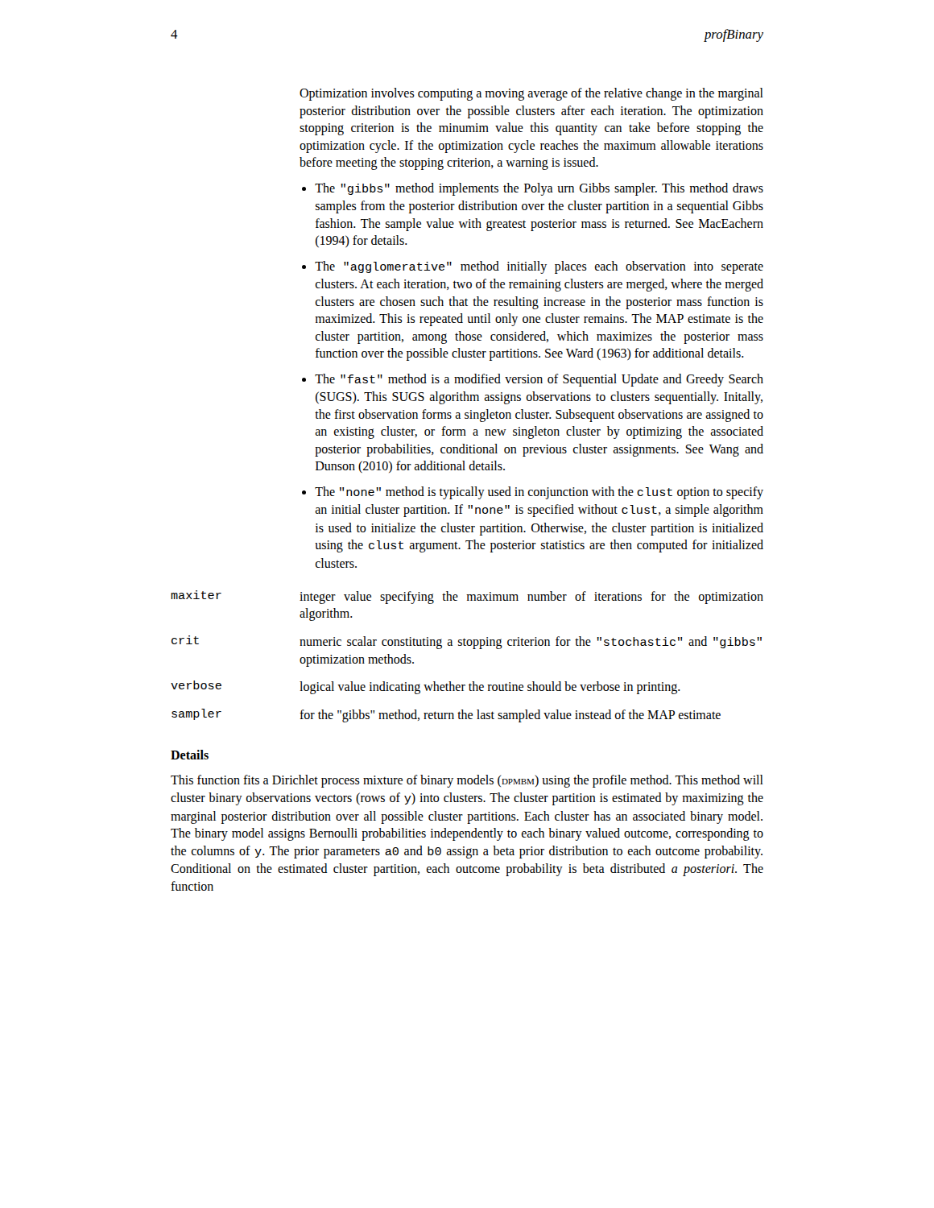4 profBinary
Optimization involves computing a moving average of the relative change in the marginal posterior distribution over the possible clusters after each iteration. The optimization stopping criterion is the minumim value this quantity can take before stopping the optimization cycle. If the optimization cycle reaches the maximum allowable iterations before meeting the stopping criterion, a warning is issued.
The "gibbs" method implements the Polya urn Gibbs sampler. This method draws samples from the posterior distribution over the cluster partition in a sequential Gibbs fashion. The sample value with greatest posterior mass is returned. See MacEachern (1994) for details.
The "agglomerative" method initially places each observation into seperate clusters. At each iteration, two of the remaining clusters are merged, where the merged clusters are chosen such that the resulting increase in the posterior mass function is maximized. This is repeated until only one cluster remains. The MAP estimate is the cluster partition, among those considered, which maximizes the posterior mass function over the possible cluster partitions. See Ward (1963) for additional details.
The "fast" method is a modified version of Sequential Update and Greedy Search (SUGS). This SUGS algorithm assigns observations to clusters sequentially. Initally, the first observation forms a singleton cluster. Subsequent observations are assigned to an existing cluster, or form a new singleton cluster by optimizing the associated posterior probabilities, conditional on previous cluster assignments. See Wang and Dunson (2010) for additional details.
The "none" method is typically used in conjunction with the clust option to specify an initial cluster partition. If "none" is specified without clust, a simple algorithm is used to initialize the cluster partition. Otherwise, the cluster partition is initialized using the clust argument. The posterior statistics are then computed for initialized clusters.
maxiter
integer value specifying the maximum number of iterations for the optimization algorithm.
crit
numeric scalar constituting a stopping criterion for the "stochastic" and "gibbs" optimization methods.
verbose
logical value indicating whether the routine should be verbose in printing.
sampler
for the "gibbs" method, return the last sampled value instead of the MAP estimate
Details
This function fits a Dirichlet process mixture of binary models (dpmbm) using the profile method. This method will cluster binary observations vectors (rows of y) into clusters. The cluster partition is estimated by maximizing the marginal posterior distribution over all possible cluster partitions. Each cluster has an associated binary model. The binary model assigns Bernoulli probabilities independently to each binary valued outcome, corresponding to the columns of y. The prior parameters a0 and b0 assign a beta prior distribution to each outcome probability. Conditional on the estimated cluster partition, each outcome probability is beta distributed a posteriori. The function